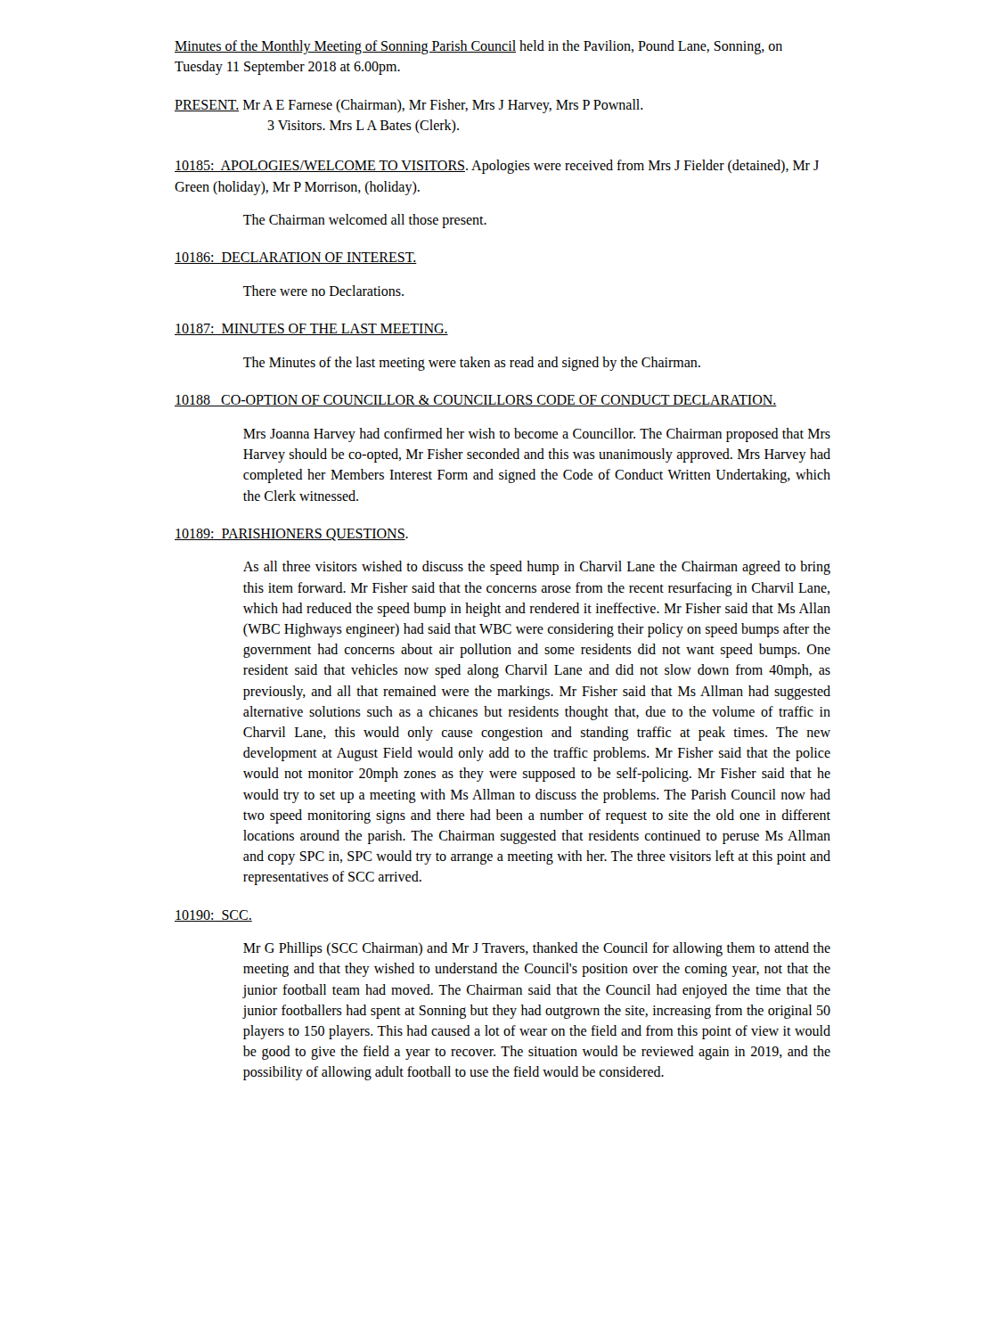Minutes of the Monthly Meeting of Sonning Parish Council held in the Pavilion, Pound Lane, Sonning, on Tuesday 11 September 2018 at 6.00pm.
PRESENT. Mr A E Farnese (Chairman), Mr Fisher, Mrs J Harvey, Mrs P Pownall. 3 Visitors. Mrs L A Bates (Clerk).
10185: APOLOGIES/WELCOME TO VISITORS. Apologies were received from Mrs J Fielder (detained), Mr J Green (holiday), Mr P Morrison, (holiday).
The Chairman welcomed all those present.
10186: DECLARATION OF INTEREST.
There were no Declarations.
10187: MINUTES OF THE LAST MEETING.
The Minutes of the last meeting were taken as read and signed by the Chairman.
10188 CO-OPTION OF COUNCILLOR & COUNCILLORS CODE OF CONDUCT DECLARATION.
Mrs Joanna Harvey had confirmed her wish to become a Councillor. The Chairman proposed that Mrs Harvey should be co-opted, Mr Fisher seconded and this was unanimously approved. Mrs Harvey had completed her Members Interest Form and signed the Code of Conduct Written Undertaking, which the Clerk witnessed.
10189: PARISHIONERS QUESTIONS.
As all three visitors wished to discuss the speed hump in Charvil Lane the Chairman agreed to bring this item forward. Mr Fisher said that the concerns arose from the recent resurfacing in Charvil Lane, which had reduced the speed bump in height and rendered it ineffective. Mr Fisher said that Ms Allan (WBC Highways engineer) had said that WBC were considering their policy on speed bumps after the government had concerns about air pollution and some residents did not want speed bumps. One resident said that vehicles now sped along Charvil Lane and did not slow down from 40mph, as previously, and all that remained were the markings. Mr Fisher said that Ms Allman had suggested alternative solutions such as a chicanes but residents thought that, due to the volume of traffic in Charvil Lane, this would only cause congestion and standing traffic at peak times. The new development at August Field would only add to the traffic problems. Mr Fisher said that the police would not monitor 20mph zones as they were supposed to be self-policing. Mr Fisher said that he would try to set up a meeting with Ms Allman to discuss the problems. The Parish Council now had two speed monitoring signs and there had been a number of request to site the old one in different locations around the parish. The Chairman suggested that residents continued to peruse Ms Allman and copy SPC in, SPC would try to arrange a meeting with her. The three visitors left at this point and representatives of SCC arrived.
10190: SCC.
Mr G Phillips (SCC Chairman) and Mr J Travers, thanked the Council for allowing them to attend the meeting and that they wished to understand the Council's position over the coming year, not that the junior football team had moved. The Chairman said that the Council had enjoyed the time that the junior footballers had spent at Sonning but they had outgrown the site, increasing from the original 50 players to 150 players. This had caused a lot of wear on the field and from this point of view it would be good to give the field a year to recover. The situation would be reviewed again in 2019, and the possibility of allowing adult football to use the field would be considered.